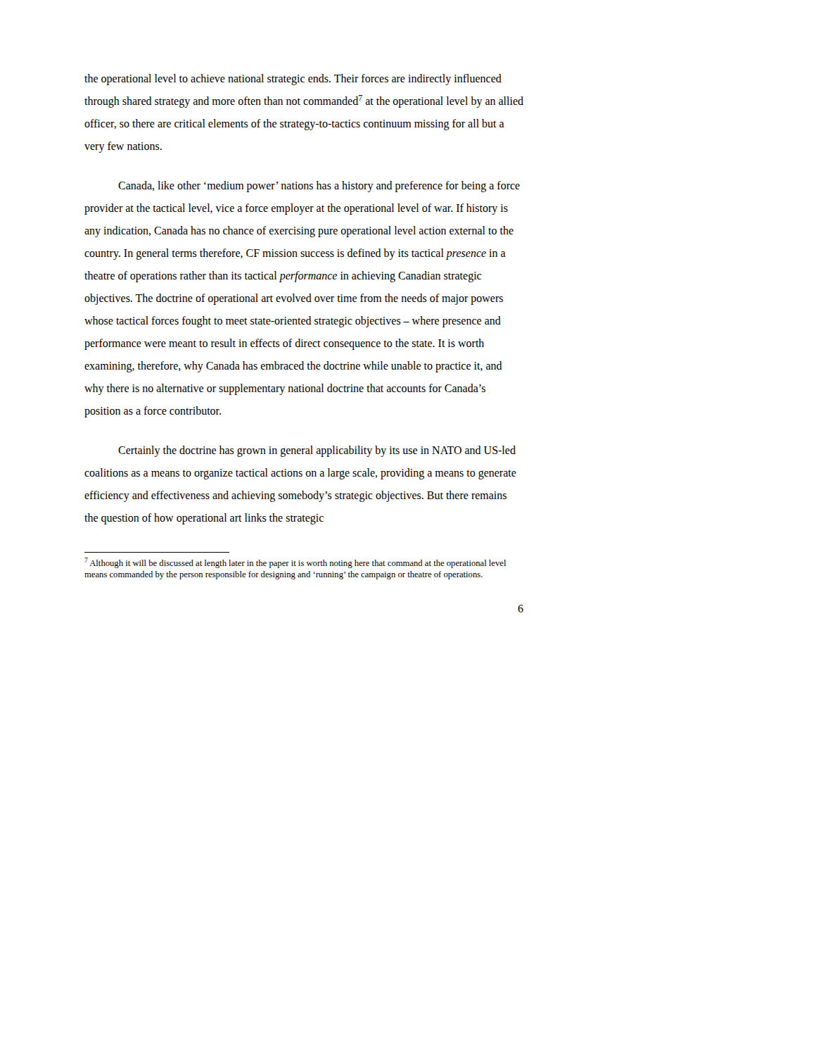the operational level to achieve national strategic ends. Their forces are indirectly influenced through shared strategy and more often than not commanded7 at the operational level by an allied officer, so there are critical elements of the strategy-to-tactics continuum missing for all but a very few nations.
Canada, like other ‘medium power’ nations has a history and preference for being a force provider at the tactical level, vice a force employer at the operational level of war. If history is any indication, Canada has no chance of exercising pure operational level action external to the country. In general terms therefore, CF mission success is defined by its tactical presence in a theatre of operations rather than its tactical performance in achieving Canadian strategic objectives. The doctrine of operational art evolved over time from the needs of major powers whose tactical forces fought to meet state-oriented strategic objectives – where presence and performance were meant to result in effects of direct consequence to the state. It is worth examining, therefore, why Canada has embraced the doctrine while unable to practice it, and why there is no alternative or supplementary national doctrine that accounts for Canada’s position as a force contributor.
Certainly the doctrine has grown in general applicability by its use in NATO and US-led coalitions as a means to organize tactical actions on a large scale, providing a means to generate efficiency and effectiveness and achieving somebody’s strategic objectives. But there remains the question of how operational art links the strategic
7 Although it will be discussed at length later in the paper it is worth noting here that command at the operational level means commanded by the person responsible for designing and ‘running’ the campaign or theatre of operations.
6